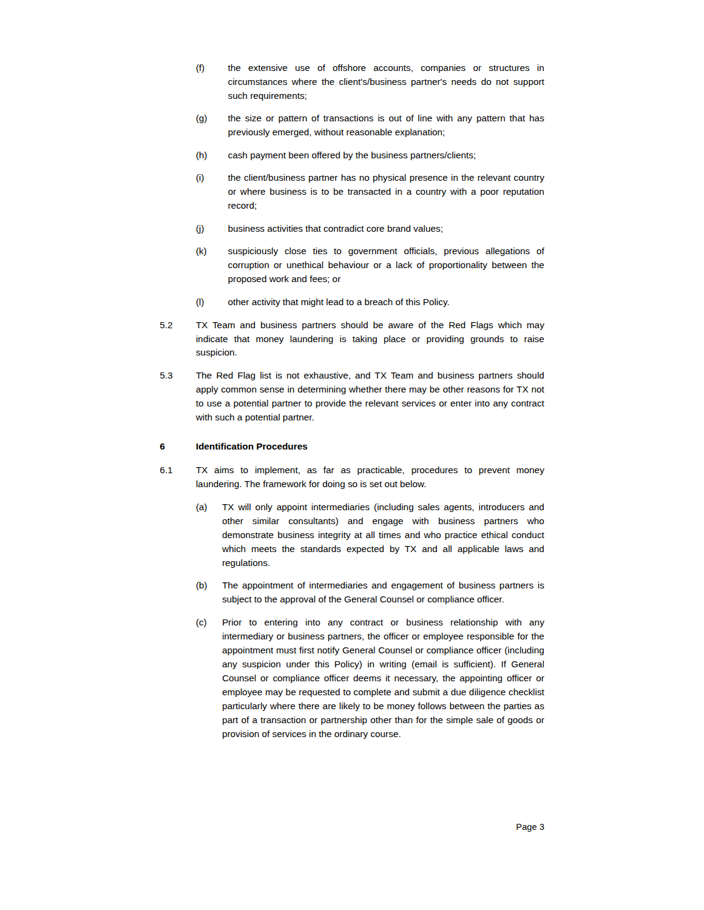(f)
the extensive use of offshore accounts, companies or structures in circumstances where the client's/business partner's needs do not support such requirements;
(g)
the size or pattern of transactions is out of line with any pattern that has previously emerged, without reasonable explanation;
(h)
cash payment been offered by the business partners/clients;
(i)
the client/business partner has no physical presence in the relevant country or where business is to be transacted in a country with a poor reputation record;
(j)
business activities that contradict core brand values;
(k)
suspiciously close ties to government officials, previous allegations of corruption or unethical behaviour or a lack of proportionality between the proposed work and fees; or
(l)
other activity that might lead to a breach of this Policy.
5.2
TX Team and business partners should be aware of the Red Flags which may indicate that money laundering is taking place or providing grounds to raise suspicion.
5.3
The Red Flag list is not exhaustive, and TX Team and business partners should apply common sense in determining whether there may be other reasons for TX not to use a potential partner to provide the relevant services or enter into any contract with such a potential partner.
6
Identification Procedures
6.1
TX aims to implement, as far as practicable, procedures to prevent money laundering. The framework for doing so is set out below.
(a)
TX will only appoint intermediaries (including sales agents, introducers and other similar consultants) and engage with business partners who demonstrate business integrity at all times and who practice ethical conduct which meets the standards expected by TX and all applicable laws and regulations.
(b)
The appointment of intermediaries and engagement of business partners is subject to the approval of the General Counsel or compliance officer.
(c)
Prior to entering into any contract or business relationship with any intermediary or business partners, the officer or employee responsible for the appointment must first notify General Counsel or compliance officer (including any suspicion under this Policy) in writing (email is sufficient). If General Counsel or compliance officer deems it necessary, the appointing officer or employee may be requested to complete and submit a due diligence checklist particularly where there are likely to be money follows between the parties as part of a transaction or partnership other than for the simple sale of goods or provision of services in the ordinary course.
Page 3